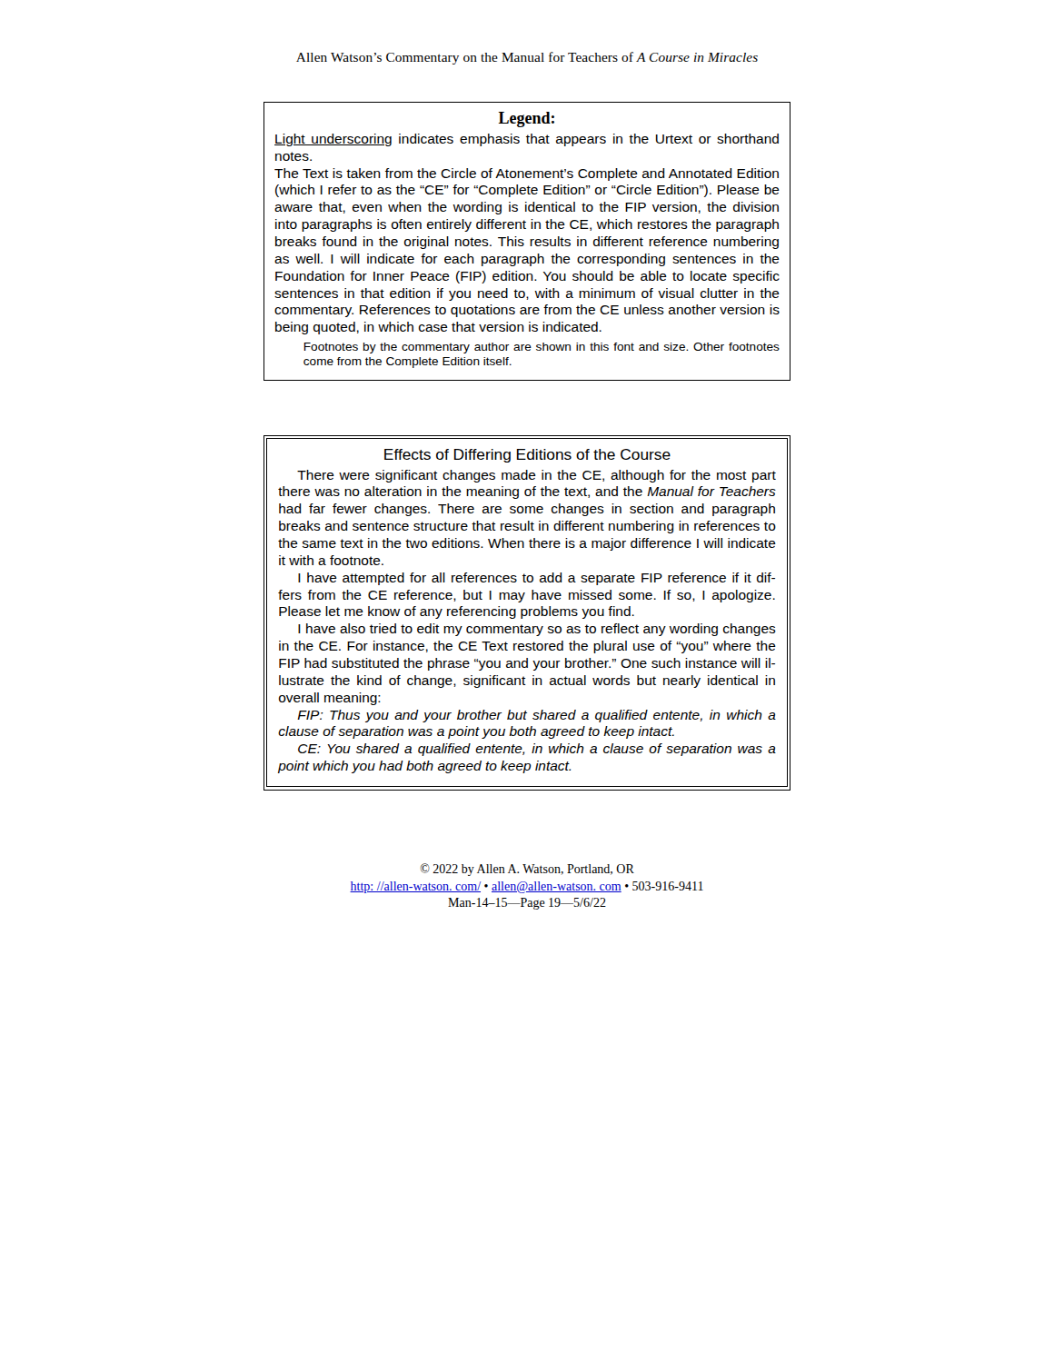Allen Watson’s Commentary on the Manual for Teachers of A Course in Miracles
Legend:
Light underscoring indicates emphasis that appears in the Urtext or shorthand notes.
The Text is taken from the Circle of Atonement’s Complete and Annotated Edition (which I refer to as the “CE” for “Complete Edition” or “Circle Edition”). Please be aware that, even when the wording is identical to the FIP version, the division into paragraphs is often entirely different in the CE, which restores the paragraph breaks found in the original notes. This results in different reference numbering as well. I will indicate for each paragraph the corresponding sentences in the Foundation for Inner Peace (FIP) edition. You should be able to locate specific sentences in that edition if you need to, with a minimum of visual clutter in the commentary. References to quotations are from the CE unless another version is being quoted, in which case that version is indicated.
Footnotes by the commentary author are shown in this font and size. Other footnotes come from the Complete Edition itself.
Effects of Differing Editions of the Course
There were significant changes made in the CE, although for the most part there was no alteration in the meaning of the text, and the Manual for Teachers had far fewer changes. There are some changes in section and paragraph breaks and sentence structure that result in different numbering in references to the same text in the two editions. When there is a major difference I will indicate it with a footnote.
I have attempted for all references to add a separate FIP reference if it differs from the CE reference, but I may have missed some. If so, I apologize. Please let me know of any referencing problems you find.
I have also tried to edit my commentary so as to reflect any wording changes in the CE. For instance, the CE Text restored the plural use of “you” where the FIP had substituted the phrase “you and your brother.” One such instance will illustrate the kind of change, significant in actual words but nearly identical in overall meaning:
FIP: Thus you and your brother but shared a qualified entente, in which a clause of separation was a point you both agreed to keep intact.
CE: You shared a qualified entente, in which a clause of separation was a point which you had both agreed to keep intact.
© 2022 by Allen A. Watson, Portland, OR
http: //allen-watson. com/ • allen@allen-watson. com • 503-916-9411
Man-14–15—Page 19—5/6/22